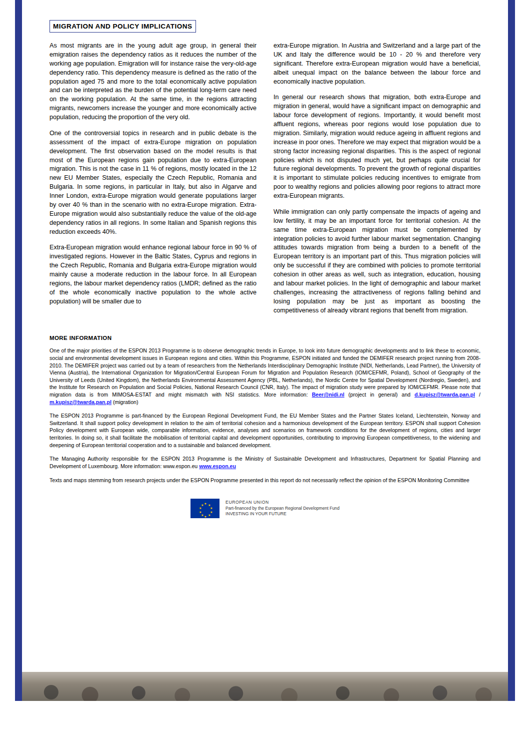MIGRATION AND POLICY IMPLICATIONS
As most migrants are in the young adult age group, in general their emigration raises the dependency ratios as it reduces the number of the working age population. Emigration will for instance raise the very-old-age dependency ratio. This dependency measure is defined as the ratio of the population aged 75 and more to the total economically active population and can be interpreted as the burden of the potential long-term care need on the working population. At the same time, in the regions attracting migrants, newcomers increase the younger and more economically active population, reducing the proportion of the very old.
One of the controversial topics in research and in public debate is the assessment of the impact of extra-Europe migration on population development. The first observation based on the model results is that most of the European regions gain population due to extra-European migration. This is not the case in 11 % of regions, mostly located in the 12 new EU Member States, especially the Czech Republic, Romania and Bulgaria. In some regions, in particular in Italy, but also in Algarve and Inner London, extra-Europe migration would generate populations larger by over 40 % than in the scenario with no extra-Europe migration. Extra-Europe migration would also substantially reduce the value of the old-age dependency ratios in all regions. In some Italian and Spanish regions this reduction exceeds 40%.
Extra-European migration would enhance regional labour force in 90 % of investigated regions. However in the Baltic States, Cyprus and regions in the Czech Republic, Romania and Bulgaria extra-Europe migration would mainly cause a moderate reduction in the labour force. In all European regions, the labour market dependency ratios (LMDR; defined as the ratio of the whole economically inactive population to the whole active population) will be smaller due to
extra-Europe migration. In Austria and Switzerland and a large part of the UK and Italy the difference would be 10 - 20 % and therefore very significant. Therefore extra-European migration would have a beneficial, albeit unequal impact on the balance between the labour force and economically inactive population.
In general our research shows that migration, both extra-Europe and migration in general, would have a significant impact on demographic and labour force development of regions. Importantly, it would benefit most affluent regions, whereas poor regions would lose population due to migration. Similarly, migration would reduce ageing in affluent regions and increase in poor ones. Therefore we may expect that migration would be a strong factor increasing regional disparities. This is the aspect of regional policies which is not disputed much yet, but perhaps quite crucial for future regional developments. To prevent the growth of regional disparities it is important to stimulate policies reducing incentives to emigrate from poor to wealthy regions and policies allowing poor regions to attract more extra-European migrants.
While immigration can only partly compensate the impacts of ageing and low fertility, it may be an important force for territorial cohesion. At the same time extra-European migration must be complemented by integration policies to avoid further labour market segmentation. Changing attitudes towards migration from being a burden to a benefit of the European territory is an important part of this. Thus migration policies will only be successful if they are combined with policies to promote territorial cohesion in other areas as well, such as integration, education, housing and labour market policies. In the light of demographic and labour market challenges, increasing the attractiveness of regions falling behind and losing population may be just as important as boosting the competitiveness of already vibrant regions that benefit from migration.
MORE INFORMATION
One of the major priorities of the ESPON 2013 Programme is to observe demographic trends in Europe, to look into future demographic developments and to link these to economic, social and environmental development issues in European regions and cities. Within this Programme, ESPON initiated and funded the DEMIFER research project running from 2008-2010. The DEMIFER project was carried out by a team of researchers from the Netherlands Interdisciplinary Demographic Institute (NIDI, Netherlands, Lead Partner), the University of Vienna (Austria), the International Organization for Migration/Central European Forum for Migration and Population Research (IOM/CEFMR, Poland), School of Geography of the University of Leeds (United Kingdom), the Netherlands Environmental Assessment Agency (PBL, Netherlands), the Nordic Centre for Spatial Development (Nordregio, Sweden), and the Institute for Research on Population and Social Policies, National Research Council (CNR, Italy). The impact of migration study were prepared by IOM/CEFMR. Please note that migration data is from MIMOSA-ESTAT and might mismatch with NSI statistics. More information: Beer@nidi.nl (project in general) and d.kupisz@twarda.pan.pl / m.kupisz@twarda.pan.pl (migration)
The ESPON 2013 Programme is part-financed by the European Regional Development Fund, the EU Member States and the Partner States Iceland, Liechtenstein, Norway and Switzerland. It shall support policy development in relation to the aim of territorial cohesion and a harmonious development of the European territory. ESPON shall support Cohesion Policy development with European wide, comparable information, evidence, analyses and scenarios on framework conditions for the development of regions, cities and larger territories. In doing so, it shall facilitate the mobilisation of territorial capital and development opportunities, contributing to improving European competitiveness, to the widening and deepening of European territorial cooperation and to a sustainable and balanced development.
The Managing Authority responsible for the ESPON 2013 Programme is the Ministry of Sustainable Development and Infrastructures, Department for Spatial Planning and Development of Luxembourg. More information: www.espon.eu www.espon.eu
Texts and maps stemming from research projects under the ESPON Programme presented in this report do not necessarily reflect the opinion of the ESPON Monitoring Committee
★ ★ ★ ★ ★ ★ ★ ★ ★ ★
EUROPEAN UNION
Part-financed by the European Regional Development Fund
INVESTING IN YOUR FUTURE